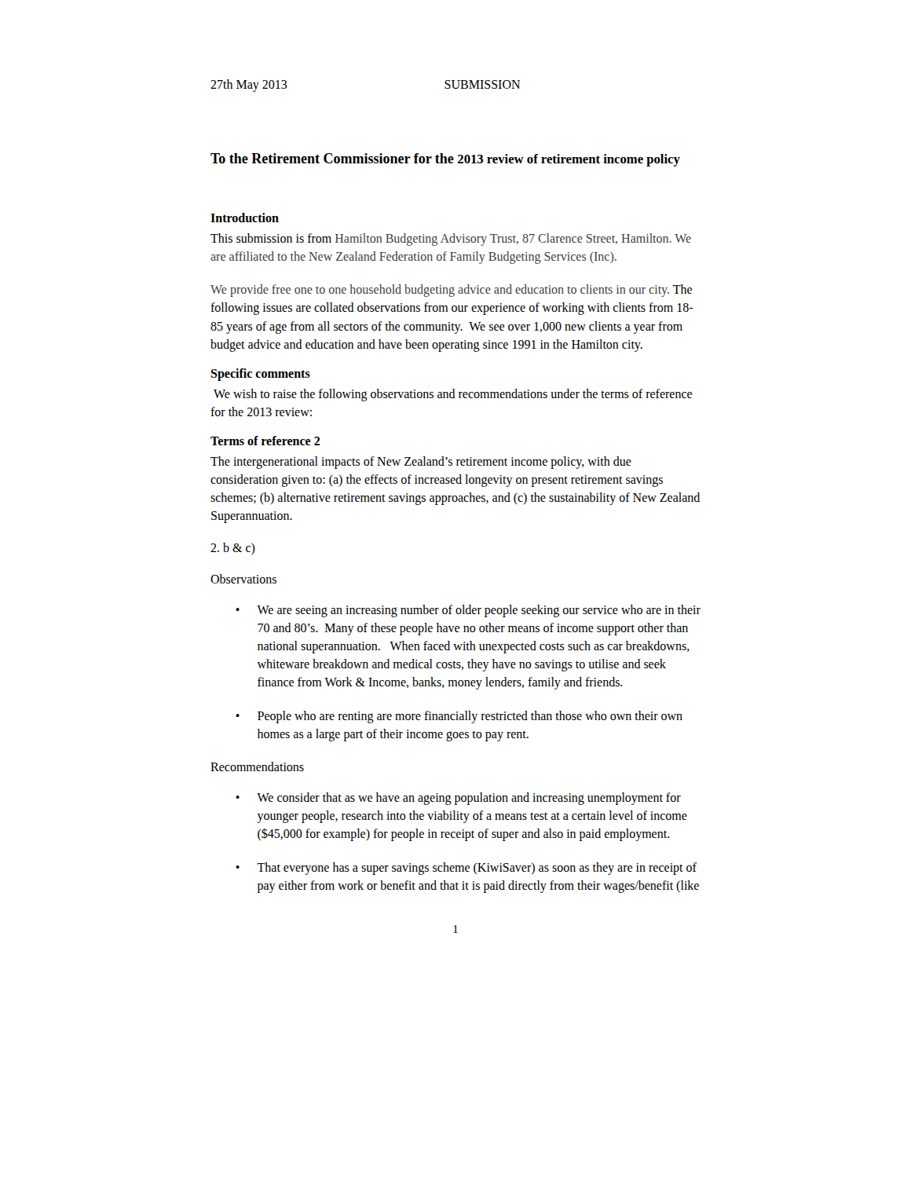27th May 2013
SUBMISSION
To the Retirement Commissioner for the 2013 review of retirement income policy
Introduction
This submission is from Hamilton Budgeting Advisory Trust, 87 Clarence Street, Hamilton. We are affiliated to the New Zealand Federation of Family Budgeting Services (Inc).
We provide free one to one household budgeting advice and education to clients in our city. The following issues are collated observations from our experience of working with clients from 18-85 years of age from all sectors of the community. We see over 1,000 new clients a year from budget advice and education and have been operating since 1991 in the Hamilton city.
Specific comments
We wish to raise the following observations and recommendations under the terms of reference for the 2013 review:
Terms of reference 2
The intergenerational impacts of New Zealand’s retirement income policy, with due consideration given to: (a) the effects of increased longevity on present retirement savings schemes; (b) alternative retirement savings approaches, and (c) the sustainability of New Zealand Superannuation.
2. b & c)
Observations
We are seeing an increasing number of older people seeking our service who are in their 70 and 80’s. Many of these people have no other means of income support other than national superannuation. When faced with unexpected costs such as car breakdowns, whiteware breakdown and medical costs, they have no savings to utilise and seek finance from Work & Income, banks, money lenders, family and friends.
People who are renting are more financially restricted than those who own their own homes as a large part of their income goes to pay rent.
Recommendations
We consider that as we have an ageing population and increasing unemployment for younger people, research into the viability of a means test at a certain level of income ($45,000 for example) for people in receipt of super and also in paid employment.
That everyone has a super savings scheme (KiwiSaver) as soon as they are in receipt of pay either from work or benefit and that it is paid directly from their wages/benefit (like
1